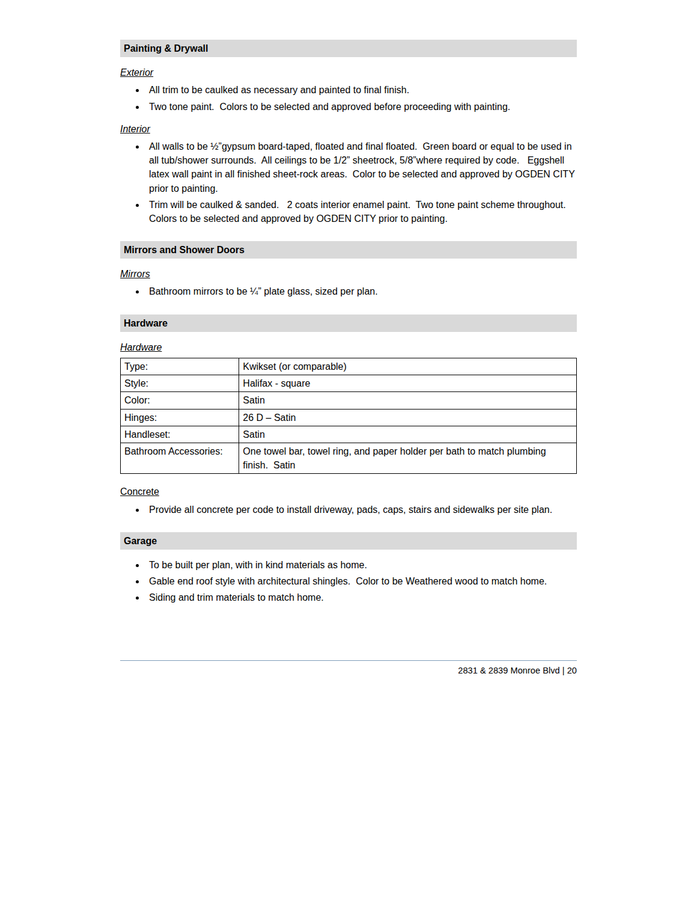Painting & Drywall
Exterior
All trim to be caulked as necessary and painted to final finish.
Two tone paint. Colors to be selected and approved before proceeding with painting.
Interior
All walls to be ½”gypsum board-taped, floated and final floated. Green board or equal to be used in all tub/shower surrounds. All ceilings to be 1/2” sheetrock, 5/8”where required by code. Eggshell latex wall paint in all finished sheet-rock areas. Color to be selected and approved by OGDEN CITY prior to painting.
Trim will be caulked & sanded. 2 coats interior enamel paint. Two tone paint scheme throughout. Colors to be selected and approved by OGDEN CITY prior to painting.
Mirrors and Shower Doors
Mirrors
Bathroom mirrors to be ¼” plate glass, sized per plan.
Hardware
Hardware
| Type: | Kwikset (or comparable) |
| Style: | Halifax - square |
| Color: | Satin |
| Hinges: | 26 D – Satin |
| Handleset: | Satin |
| Bathroom Accessories: | One towel bar, towel ring, and paper holder per bath to match plumbing finish. Satin |
Concrete
Provide all concrete per code to install driveway, pads, caps, stairs and sidewalks per site plan.
Garage
To be built per plan, with in kind materials as home.
Gable end roof style with architectural shingles. Color to be Weathered wood to match home.
Siding and trim materials to match home.
2831 & 2839 Monroe Blvd | 20